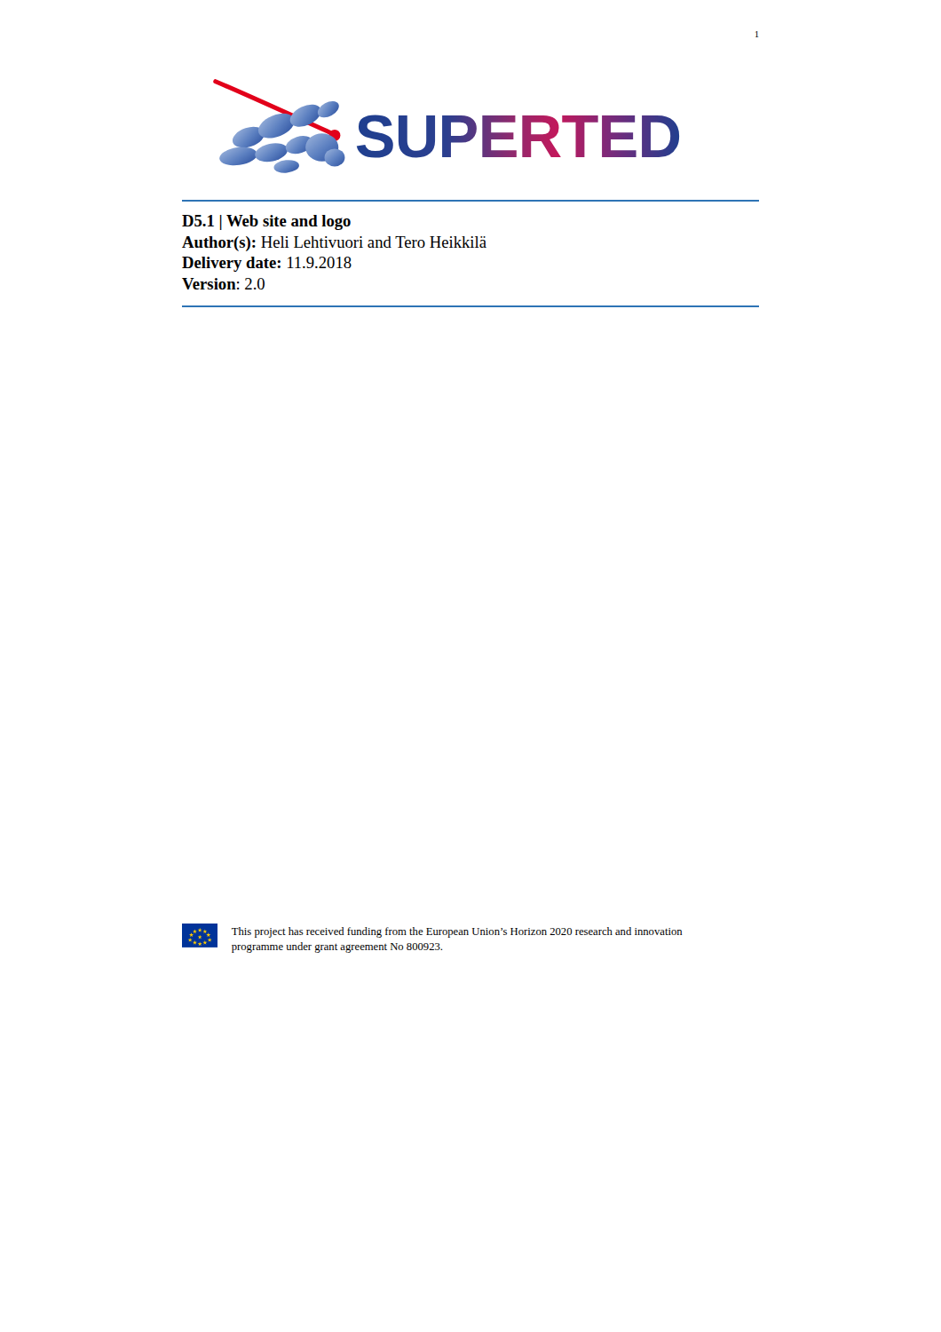1
SUPERTED
D5.1 | Web site and logo
Author(s): Heli Lehtivuori and Tero Heikkilä
Delivery date: 11.9.2018
Version: 2.0
This project has received funding from the European Union’s Horizon 2020 research and innovation
programme under grant agreement No 800923.